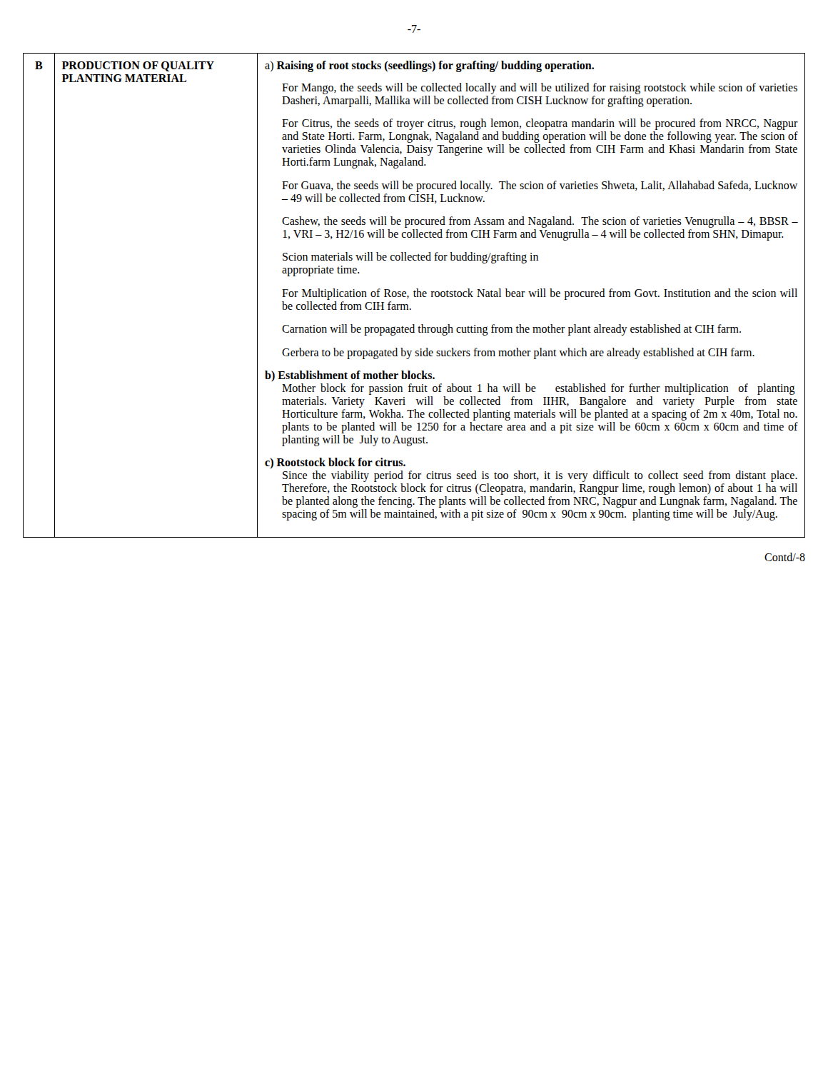-7-
| B | PRODUCTION OF QUALITY PLANTING MATERIAL | a) Raising of root stocks (seedlings) for grafting/ budding operation. For Mango, the seeds will be collected locally and will be utilized for raising rootstock while scion of varieties Dasheri, Amarpalli, Mallika will be collected from CISH Lucknow for grafting operation. For Citrus, the seeds of troyer citrus, rough lemon, cleopatra mandarin will be procured from NRCC, Nagpur and State Horti. Farm, Longnak, Nagaland and budding operation will be done the following year. The scion of varieties Olinda Valencia, Daisy Tangerine will be collected from CIH Farm and Khasi Mandarin from State Horti.farm Lungnak, Nagaland. For Guava, the seeds will be procured locally. The scion of varieties Shweta, Lalit, Allahabad Safeda, Lucknow – 49 will be collected from CISH, Lucknow. Cashew, the seeds will be procured from Assam and Nagaland. The scion of varieties Venugrulla – 4, BBSR – 1, VRI – 3, H2/16 will be collected from CIH Farm and Venugrulla – 4 will be collected from SHN, Dimapur. Scion materials will be collected for budding/grafting in appropriate time. For Multiplication of Rose, the rootstock Natal bear will be procured from Govt. Institution and the scion will be collected from CIH farm. Carnation will be propagated through cutting from the mother plant already established at CIH farm. Gerbera to be propagated by side suckers from mother plant which are already established at CIH farm. b) Establishment of mother blocks. Mother block for passion fruit of about 1 ha will be established for further multiplication of planting materials. Variety Kaveri will be collected from IIHR, Bangalore and variety Purple from state Horticulture farm, Wokha. The collected planting materials will be planted at a spacing of 2m x 40m, Total no. plants to be planted will be 1250 for a hectare area and a pit size will be 60cm x 60cm x 60cm and time of planting will be July to August. c) Rootstock block for citrus. Since the viability period for citrus seed is too short, it is very difficult to collect seed from distant place. Therefore, the Rootstock block for citrus (Cleopatra, mandarin, Rangpur lime, rough lemon) of about 1 ha will be planted along the fencing. The plants will be collected from NRC, Nagpur and Lungnak farm, Nagaland. The spacing of 5m will be maintained, with a pit size of 90cm x 90cm x 90cm. planting time will be July/Aug. |
Contd/-8